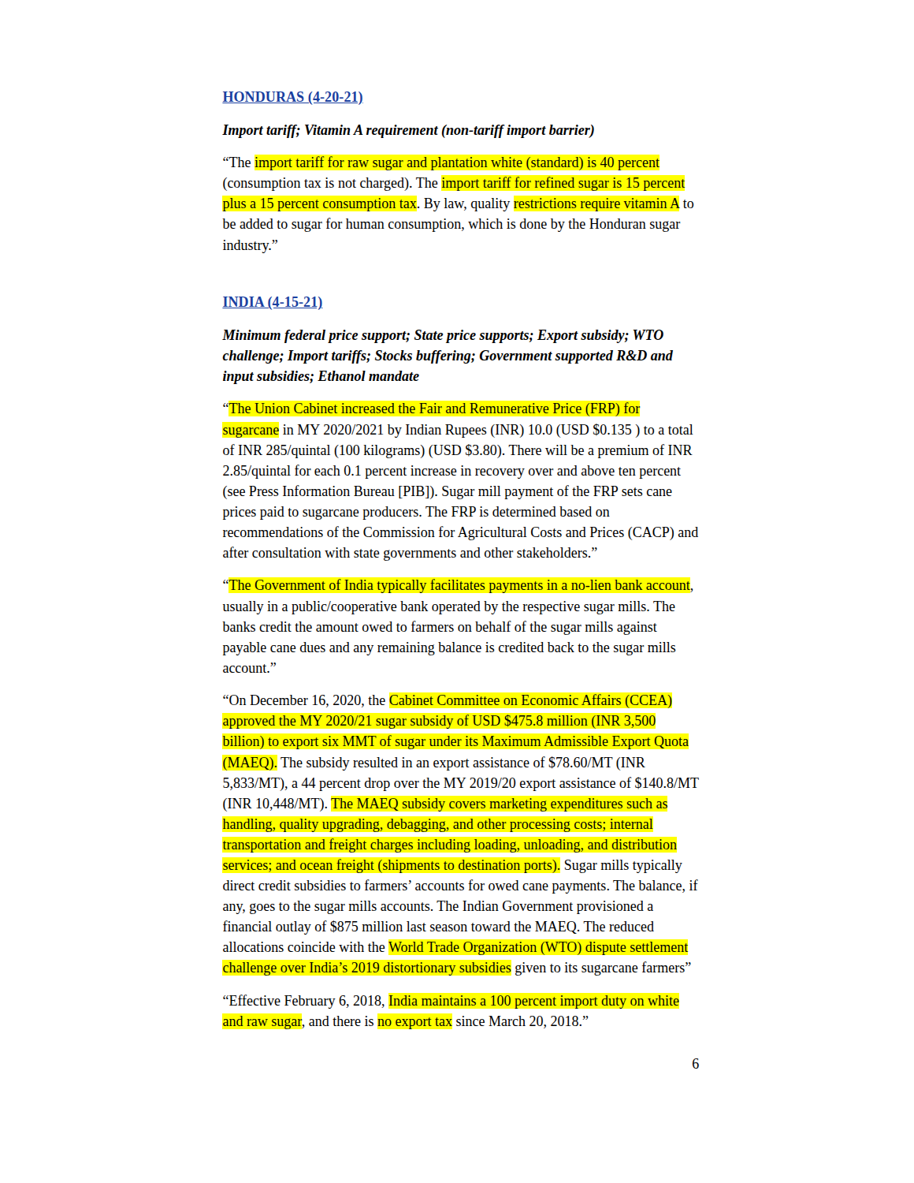HONDURAS (4-20-21)
Import tariff; Vitamin A requirement (non-tariff import barrier)
“The import tariff for raw sugar and plantation white (standard) is 40 percent (consumption tax is not charged). The import tariff for refined sugar is 15 percent plus a 15 percent consumption tax. By law, quality restrictions require vitamin A to be added to sugar for human consumption, which is done by the Honduran sugar industry.”
INDIA (4-15-21)
Minimum federal price support; State price supports; Export subsidy; WTO challenge; Import tariffs; Stocks buffering; Government supported R&D and input subsidies; Ethanol mandate
“The Union Cabinet increased the Fair and Remunerative Price (FRP) for sugarcane in MY 2020/2021 by Indian Rupees (INR) 10.0 (USD $0.135 ) to a total of INR 285/quintal (100 kilograms) (USD $3.80). There will be a premium of INR 2.85/quintal for each 0.1 percent increase in recovery over and above ten percent (see Press Information Bureau [PIB]). Sugar mill payment of the FRP sets cane prices paid to sugarcane producers. The FRP is determined based on recommendations of the Commission for Agricultural Costs and Prices (CACP) and after consultation with state governments and other stakeholders.”
“The Government of India typically facilitates payments in a no-lien bank account, usually in a public/cooperative bank operated by the respective sugar mills. The banks credit the amount owed to farmers on behalf of the sugar mills against payable cane dues and any remaining balance is credited back to the sugar mills account.”
“On December 16, 2020, the Cabinet Committee on Economic Affairs (CCEA) approved the MY 2020/21 sugar subsidy of USD $475.8 million (INR 3,500 billion) to export six MMT of sugar under its Maximum Admissible Export Quota (MAEQ). The subsidy resulted in an export assistance of $78.60/MT (INR 5,833/MT), a 44 percent drop over the MY 2019/20 export assistance of $140.8/MT (INR 10,448/MT). The MAEQ subsidy covers marketing expenditures such as handling, quality upgrading, debagging, and other processing costs; internal transportation and freight charges including loading, unloading, and distribution services; and ocean freight (shipments to destination ports). Sugar mills typically direct credit subsidies to farmers’ accounts for owed cane payments. The balance, if any, goes to the sugar mills accounts. The Indian Government provisioned a financial outlay of $875 million last season toward the MAEQ. The reduced allocations coincide with the World Trade Organization (WTO) dispute settlement challenge over India’s 2019 distortionary subsidies given to its sugarcane farmers”
“Effective February 6, 2018, India maintains a 100 percent import duty on white and raw sugar, and there is no export tax since March 20, 2018.”
6